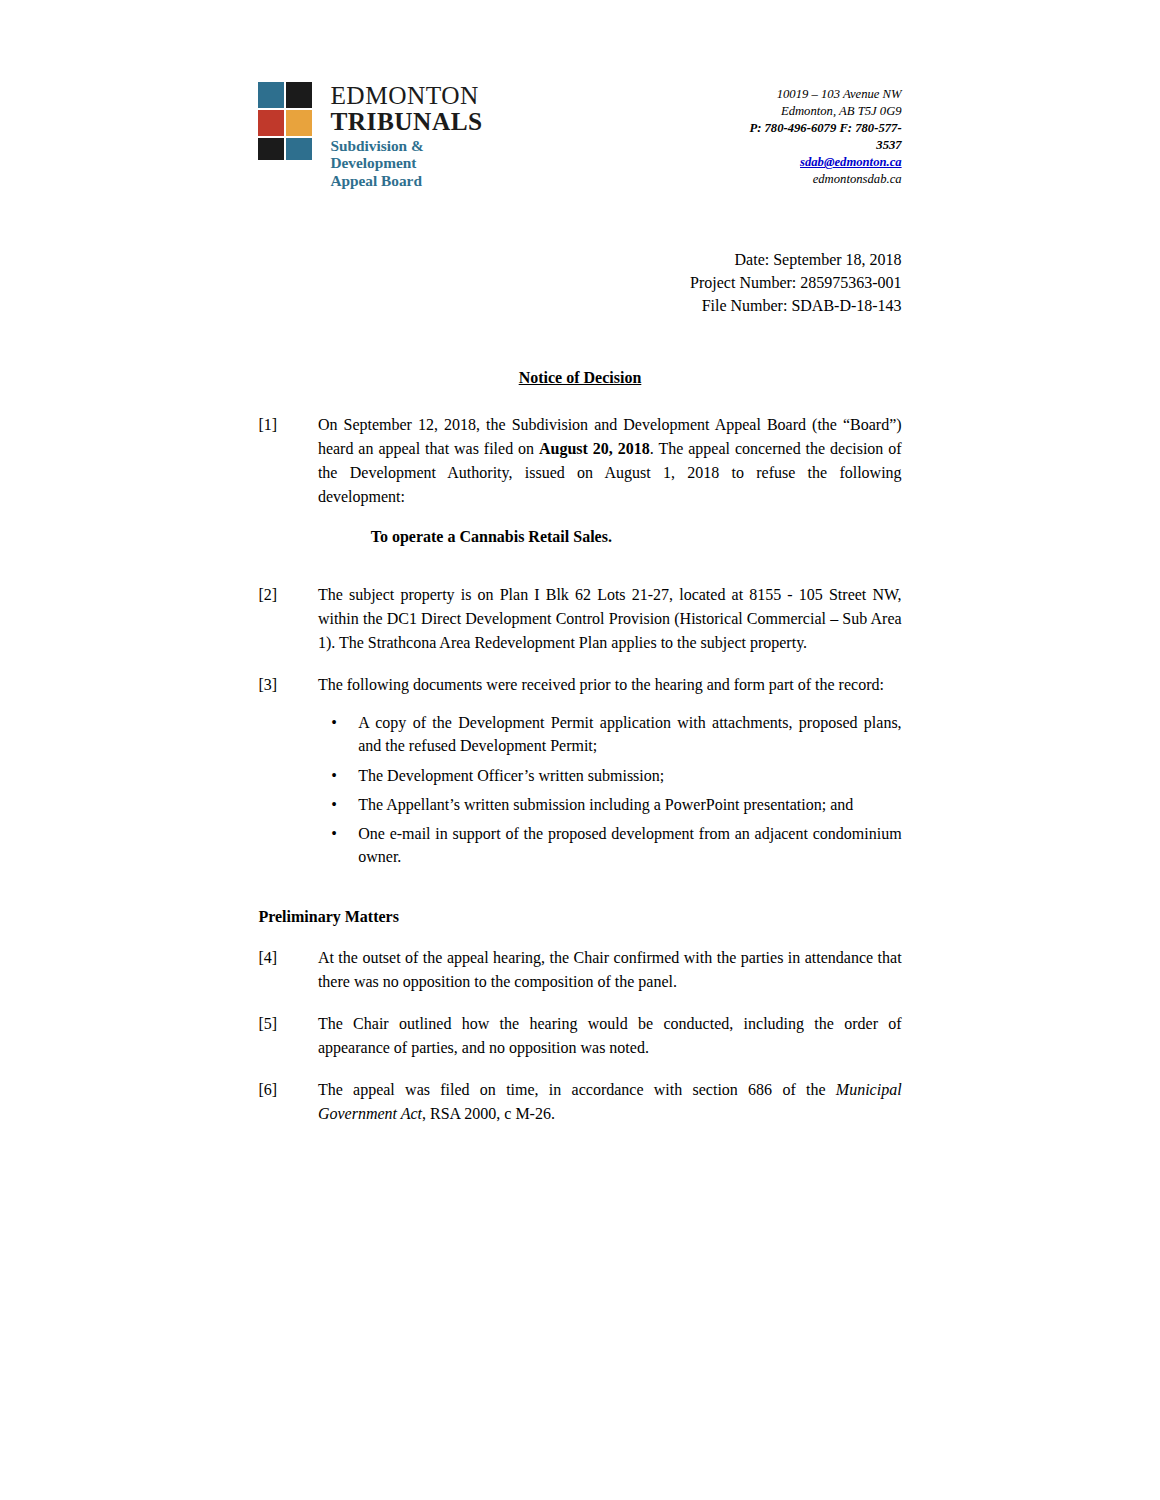EDMONTON
TRIBUNALS
Subdivision &
Development
Appeal Board
10019 – 103 Avenue NW
Edmonton, AB T5J 0G9
P: 780-496-6079 F: 780-577-
3537
sdab@edmonton.ca
edmontonsdab.ca
Date: September 18, 2018
Project Number: 285975363-001
File Number: SDAB-D-18-143
Notice of Decision
[1]
On September 12, 2018, the Subdivision and Development Appeal Board (the “Board”) heard an appeal that was filed on August 20, 2018. The appeal concerned the decision of the Development Authority, issued on August 1, 2018 to refuse the following development:
To operate a Cannabis Retail Sales.
[2]
The subject property is on Plan I Blk 62 Lots 21-27, located at 8155 - 105 Street NW, within the DC1 Direct Development Control Provision (Historical Commercial – Sub Area 1). The Strathcona Area Redevelopment Plan applies to the subject property.
[3]
The following documents were received prior to the hearing and form part of the record:
A copy of the Development Permit application with attachments, proposed plans, and the refused Development Permit;
The Development Officer’s written submission;
The Appellant’s written submission including a PowerPoint presentation; and
One e-mail in support of the proposed development from an adjacent condominium owner.
Preliminary Matters
[4]
At the outset of the appeal hearing, the Chair confirmed with the parties in attendance that there was no opposition to the composition of the panel.
[5]
The Chair outlined how the hearing would be conducted, including the order of appearance of parties, and no opposition was noted.
[6]
The appeal was filed on time, in accordance with section 686 of the Municipal Government Act, RSA 2000, c M-26.